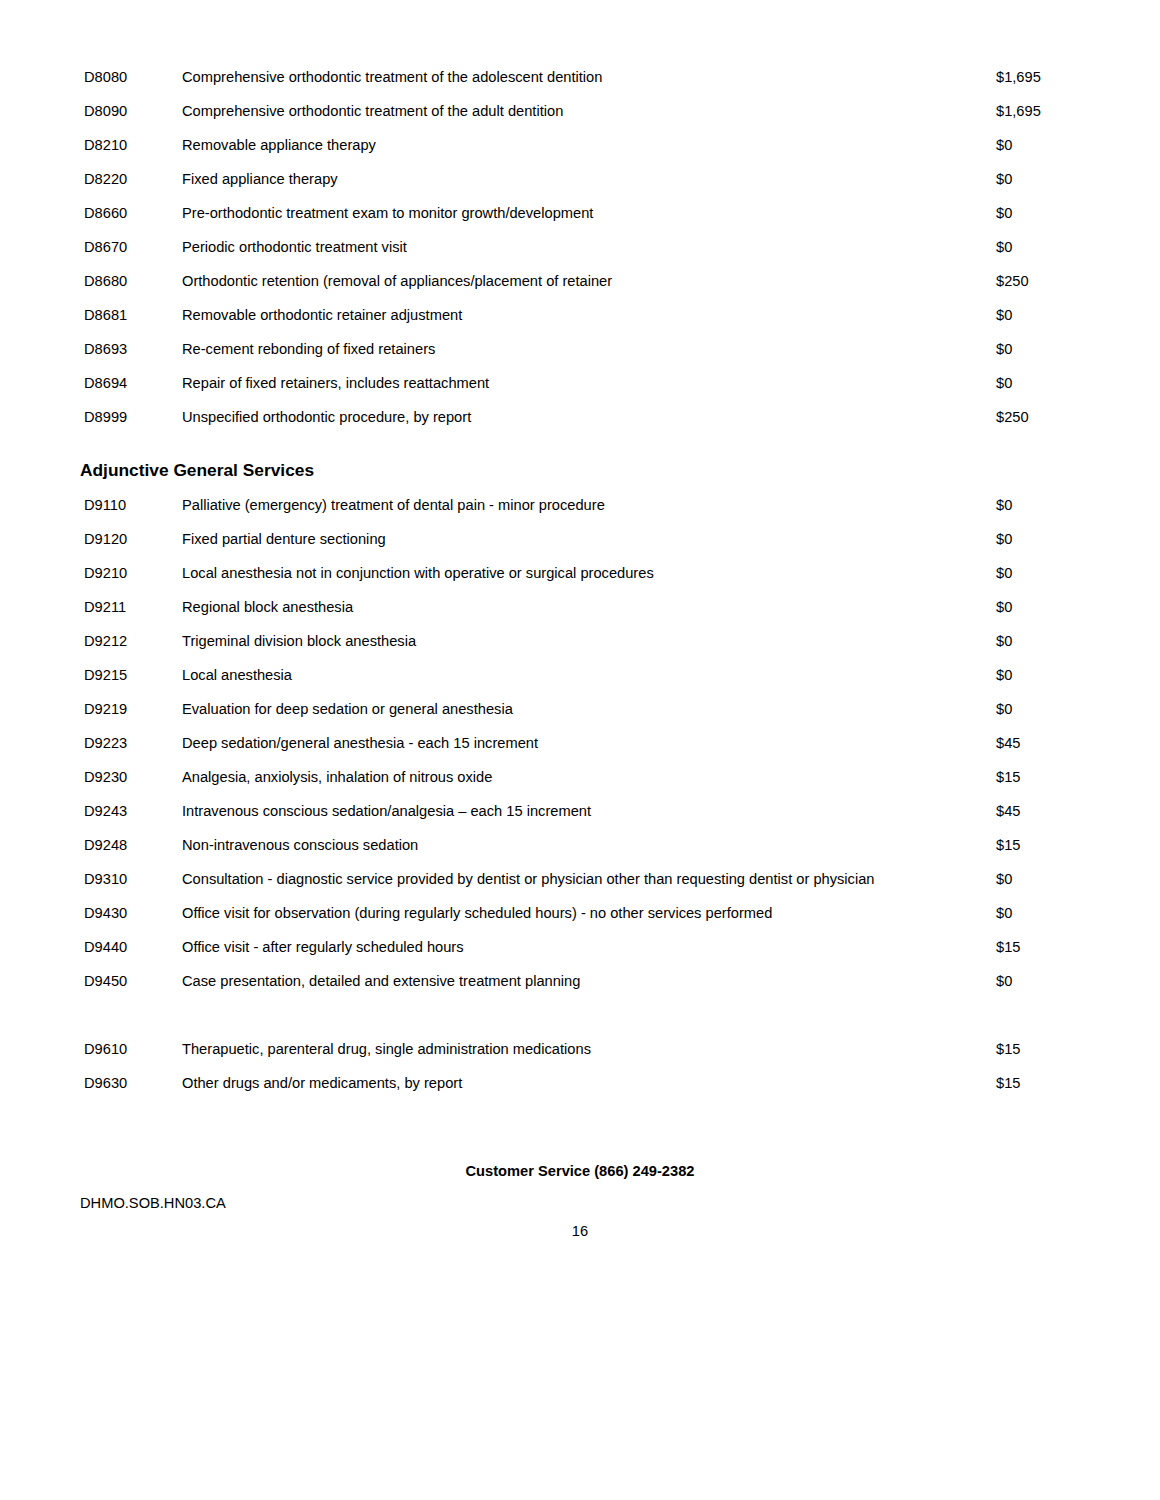| D8080 | Comprehensive orthodontic treatment of the adolescent dentition | $1,695 |
| D8090 | Comprehensive orthodontic treatment of the adult dentition | $1,695 |
| D8210 | Removable appliance therapy | $0 |
| D8220 | Fixed appliance therapy | $0 |
| D8660 | Pre-orthodontic treatment exam to monitor growth/development | $0 |
| D8670 | Periodic orthodontic treatment visit | $0 |
| D8680 | Orthodontic retention (removal of appliances/placement of retainer | $250 |
| D8681 | Removable orthodontic retainer adjustment | $0 |
| D8693 | Re-cement rebonding of fixed retainers | $0 |
| D8694 | Repair of fixed retainers, includes reattachment | $0 |
| D8999 | Unspecified orthodontic procedure, by report | $250 |
Adjunctive General Services
| D9110 | Palliative (emergency) treatment of dental pain - minor procedure | $0 |
| D9120 | Fixed partial denture sectioning | $0 |
| D9210 | Local anesthesia not in conjunction with operative or surgical procedures | $0 |
| D9211 | Regional block anesthesia | $0 |
| D9212 | Trigeminal division block anesthesia | $0 |
| D9215 | Local anesthesia | $0 |
| D9219 | Evaluation for deep sedation or general anesthesia | $0 |
| D9223 | Deep sedation/general anesthesia - each 15 increment | $45 |
| D9230 | Analgesia, anxiolysis, inhalation of nitrous oxide | $15 |
| D9243 | Intravenous conscious sedation/analgesia – each 15 increment | $45 |
| D9248 | Non-intravenous conscious sedation | $15 |
| D9310 | Consultation - diagnostic service provided by dentist or physician other than requesting dentist or physician | $0 |
| D9430 | Office visit for observation (during regularly scheduled hours) - no other services performed | $0 |
| D9440 | Office visit - after regularly scheduled hours | $15 |
| D9450 | Case presentation, detailed and extensive treatment planning | $0 |
| D9610 | Therapuetic, parenteral drug, single administration medications | $15 |
| D9630 | Other drugs and/or medicaments, by report | $15 |
Customer Service (866) 249-2382
DHMO.SOB.HN03.CA
16